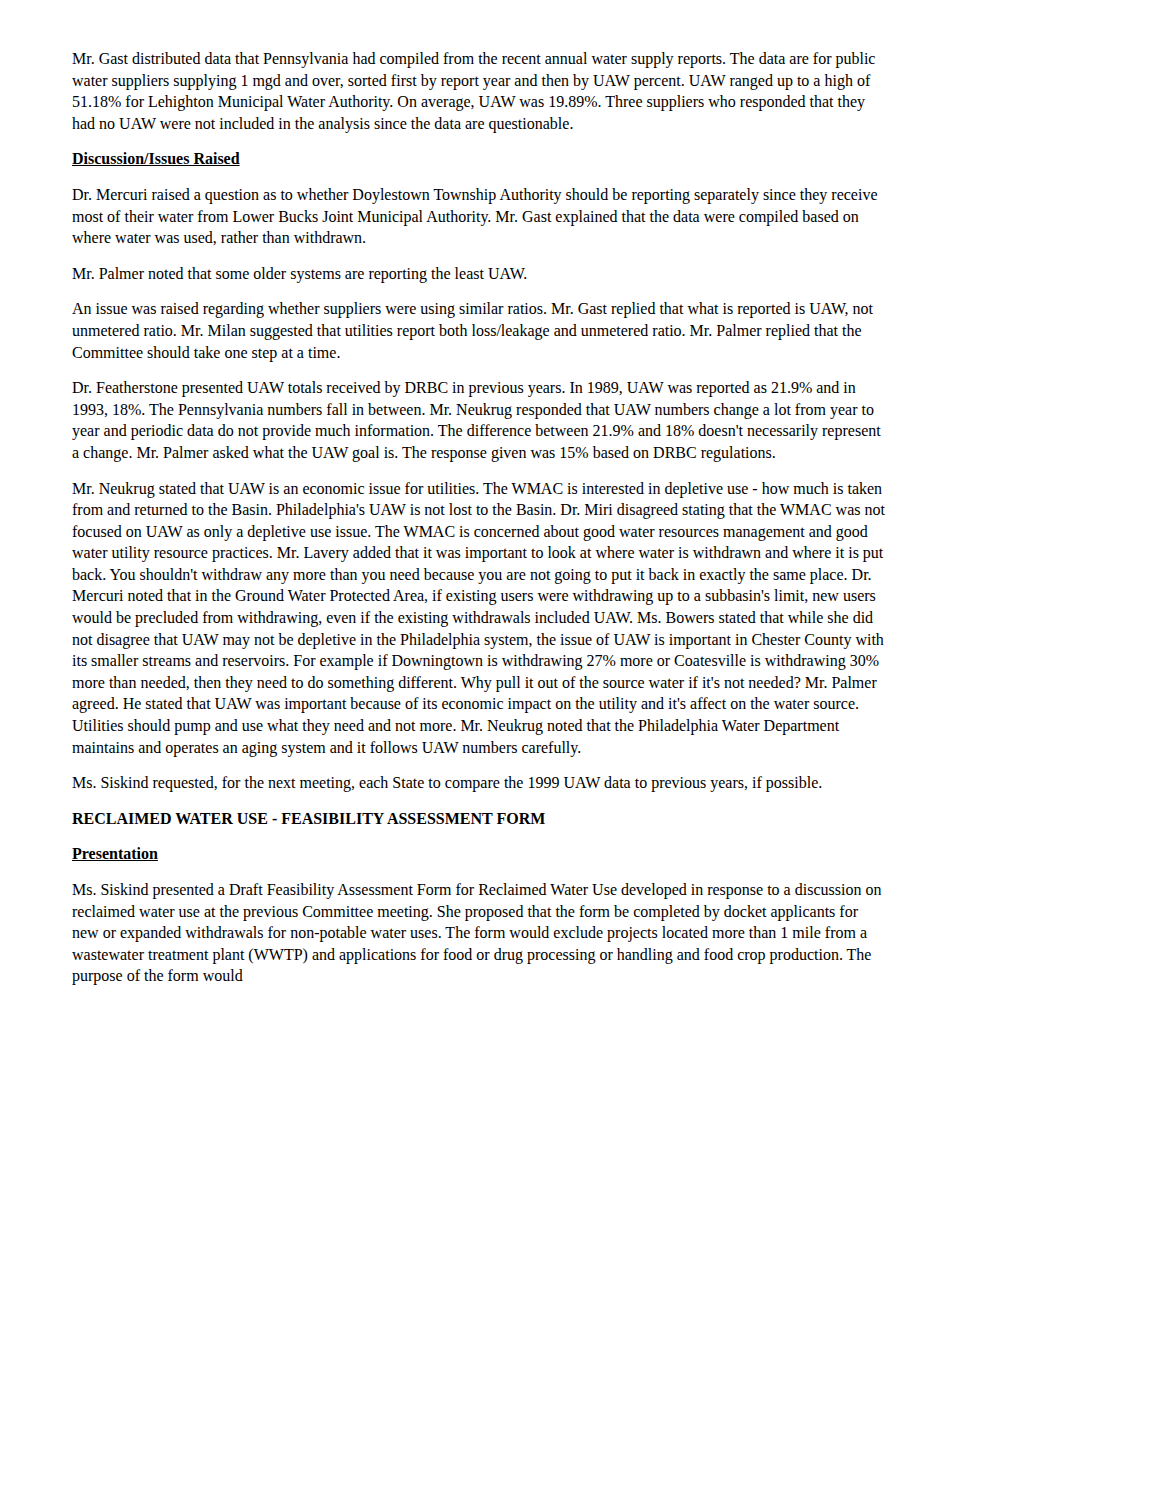Mr. Gast distributed data that Pennsylvania had compiled from the recent annual water supply reports. The data are for public water suppliers supplying 1 mgd and over, sorted first by report year and then by UAW percent. UAW ranged up to a high of 51.18% for Lehighton Municipal Water Authority. On average, UAW was 19.89%. Three suppliers who responded that they had no UAW were not included in the analysis since the data are questionable.
Discussion/Issues Raised
Dr. Mercuri raised a question as to whether Doylestown Township Authority should be reporting separately since they receive most of their water from Lower Bucks Joint Municipal Authority. Mr. Gast explained that the data were compiled based on where water was used, rather than withdrawn.
Mr. Palmer noted that some older systems are reporting the least UAW.
An issue was raised regarding whether suppliers were using similar ratios. Mr. Gast replied that what is reported is UAW, not unmetered ratio. Mr. Milan suggested that utilities report both loss/leakage and unmetered ratio. Mr. Palmer replied that the Committee should take one step at a time.
Dr. Featherstone presented UAW totals received by DRBC in previous years. In 1989, UAW was reported as 21.9% and in 1993, 18%. The Pennsylvania numbers fall in between. Mr. Neukrug responded that UAW numbers change a lot from year to year and periodic data do not provide much information. The difference between 21.9% and 18% doesn't necessarily represent a change. Mr. Palmer asked what the UAW goal is. The response given was 15% based on DRBC regulations.
Mr. Neukrug stated that UAW is an economic issue for utilities. The WMAC is interested in depletive use - how much is taken from and returned to the Basin. Philadelphia's UAW is not lost to the Basin. Dr. Miri disagreed stating that the WMAC was not focused on UAW as only a depletive use issue. The WMAC is concerned about good water resources management and good water utility resource practices. Mr. Lavery added that it was important to look at where water is withdrawn and where it is put back. You shouldn't withdraw any more than you need because you are not going to put it back in exactly the same place. Dr. Mercuri noted that in the Ground Water Protected Area, if existing users were withdrawing up to a subbasin's limit, new users would be precluded from withdrawing, even if the existing withdrawals included UAW. Ms. Bowers stated that while she did not disagree that UAW may not be depletive in the Philadelphia system, the issue of UAW is important in Chester County with its smaller streams and reservoirs. For example if Downingtown is withdrawing 27% more or Coatesville is withdrawing 30% more than needed, then they need to do something different. Why pull it out of the source water if it's not needed? Mr. Palmer agreed. He stated that UAW was important because of its economic impact on the utility and it's affect on the water source. Utilities should pump and use what they need and not more. Mr. Neukrug noted that the Philadelphia Water Department maintains and operates an aging system and it follows UAW numbers carefully.
Ms. Siskind requested, for the next meeting, each State to compare the 1999 UAW data to previous years, if possible.
RECLAIMED WATER USE - FEASIBILITY ASSESSMENT FORM
Presentation
Ms. Siskind presented a Draft Feasibility Assessment Form for Reclaimed Water Use developed in response to a discussion on reclaimed water use at the previous Committee meeting. She proposed that the form be completed by docket applicants for new or expanded withdrawals for non-potable water uses. The form would exclude projects located more than 1 mile from a wastewater treatment plant (WWTP) and applications for food or drug processing or handling and food crop production. The purpose of the form would